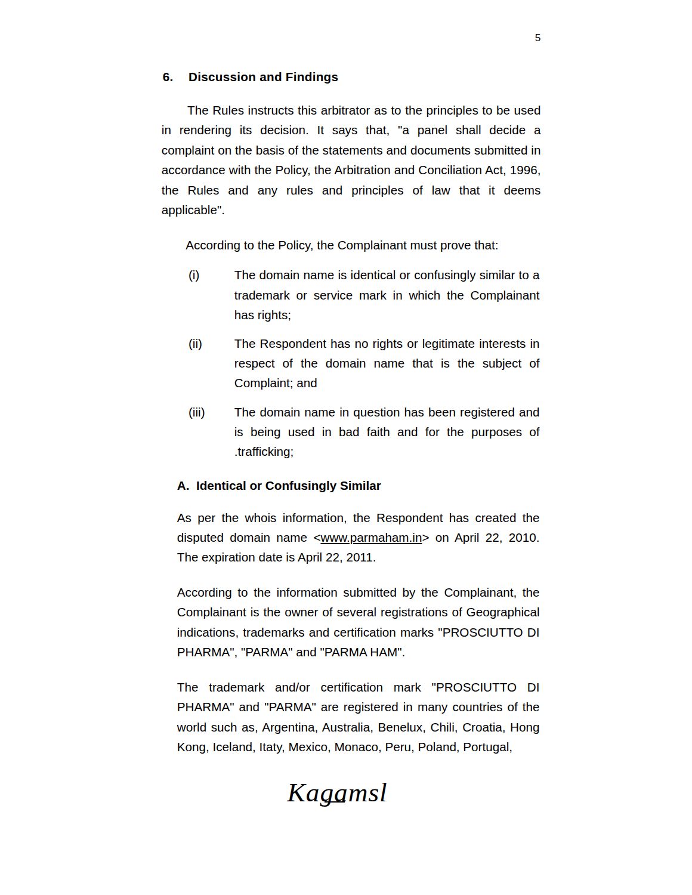5
6. Discussion and Findings
The Rules instructs this arbitrator as to the principles to be used in rendering its decision. It says that, "a panel shall decide a complaint on the basis of the statements and documents submitted in accordance with the Policy, the Arbitration and Conciliation Act, 1996, the Rules and any rules and principles of law that it deems applicable".
According to the Policy, the Complainant must prove that:
(i) The domain name is identical or confusingly similar to a trademark or service mark in which the Complainant has rights;
(ii) The Respondent has no rights or legitimate interests in respect of the domain name that is the subject of Complaint; and
(iii) The domain name in question has been registered and is being used in bad faith and for the purposes of .trafficking;
A. Identical or Confusingly Similar
As per the whois information, the Respondent has created the disputed domain name <www.parmaham.in> on April 22, 2010. The expiration date is April 22, 2011.
According to the information submitted by the Complainant, the Complainant is the owner of several registrations of Geographical indications, trademarks and certification marks "PROSCIUTTO DI PHARMA", "PARMA" and "PARMA HAM".
The trademark and/or certification mark "PROSCIUTTO DI PHARMA" and "PARMA" are registered in many countries of the world such as, Argentina, Australia, Benelux, Chili, Croatia, Hong Kong, Iceland, Itaty, Mexico, Monaco, Peru, Poland, Portugal,
Kagamsl